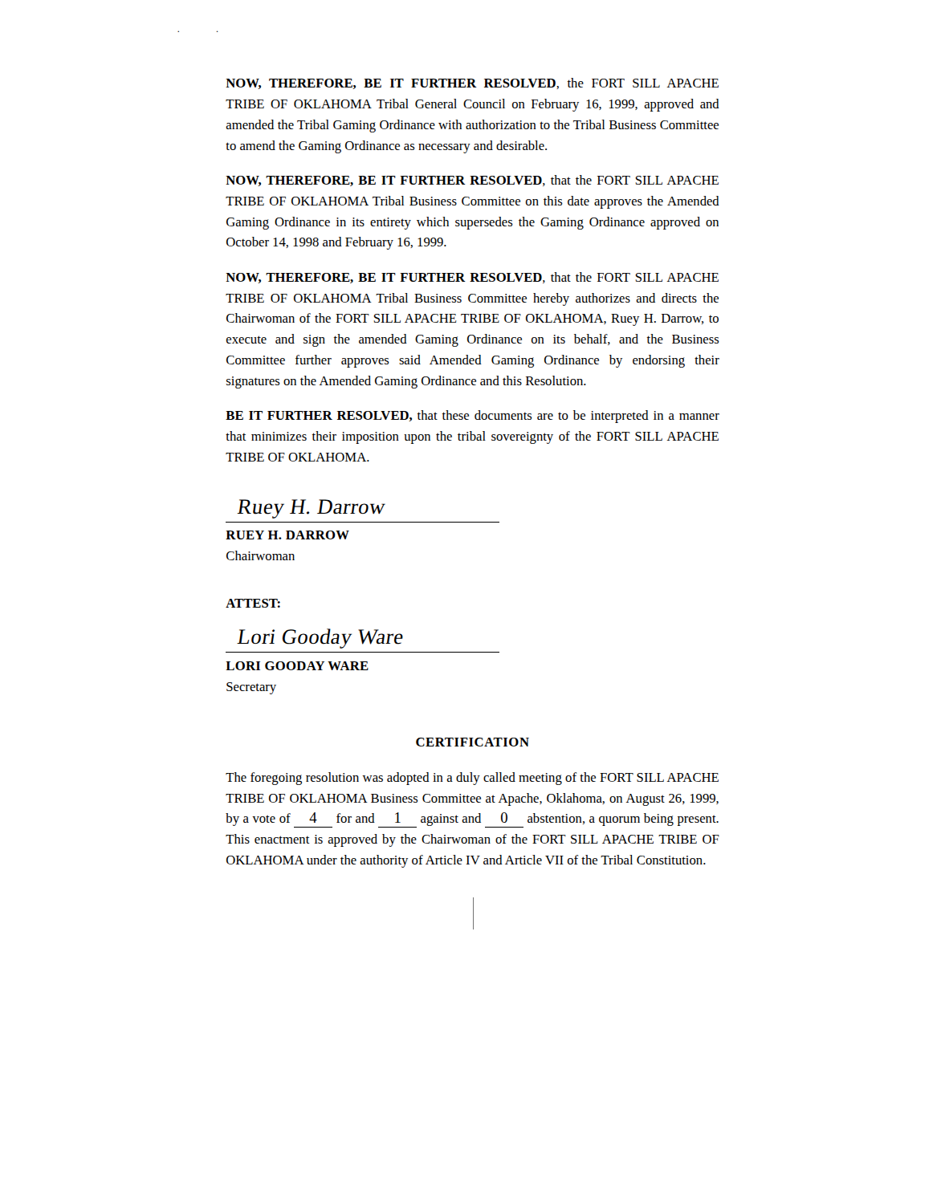. .
NOW, THEREFORE, BE IT FURTHER RESOLVED, the FORT SILL APACHE TRIBE OF OKLAHOMA Tribal General Council on February 16, 1999, approved and amended the Tribal Gaming Ordinance with authorization to the Tribal Business Committee to amend the Gaming Ordinance as necessary and desirable.
NOW, THEREFORE, BE IT FURTHER RESOLVED, that the FORT SILL APACHE TRIBE OF OKLAHOMA Tribal Business Committee on this date approves the Amended Gaming Ordinance in its entirety which supersedes the Gaming Ordinance approved on October 14, 1998 and February 16, 1999.
NOW, THEREFORE, BE IT FURTHER RESOLVED, that the FORT SILL APACHE TRIBE OF OKLAHOMA Tribal Business Committee hereby authorizes and directs the Chairwoman of the FORT SILL APACHE TRIBE OF OKLAHOMA, Ruey H. Darrow, to execute and sign the amended Gaming Ordinance on its behalf, and the Business Committee further approves said Amended Gaming Ordinance by endorsing their signatures on the Amended Gaming Ordinance and this Resolution.
BE IT FURTHER RESOLVED, that these documents are to be interpreted in a manner that minimizes their imposition upon the tribal sovereignty of the FORT SILL APACHE TRIBE OF OKLAHOMA.
Ruey H. Darrow
RUEY H. DARROW
Chairwoman
ATTEST:
Lori Gooday Ware
LORI GOODAY WARE
Secretary
CERTIFICATION
The foregoing resolution was adopted in a duly called meeting of the FORT SILL APACHE TRIBE OF OKLAHOMA Business Committee at Apache, Oklahoma, on August 26, 1999, by a vote of 4 for and 1 against and 0 abstention, a quorum being present. This enactment is approved by the Chairwoman of the FORT SILL APACHE TRIBE OF OKLAHOMA under the authority of Article IV and Article VII of the Tribal Constitution.